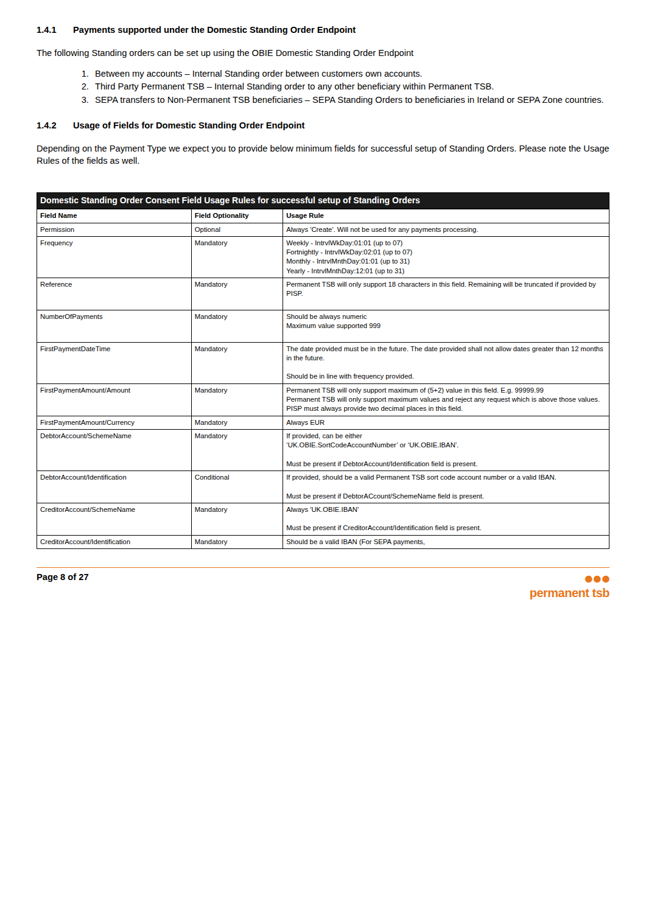1.4.1 Payments supported under the Domestic Standing Order Endpoint
The following Standing orders can be set up using the OBIE Domestic Standing Order Endpoint
Between my accounts – Internal Standing order between customers own accounts.
Third Party Permanent TSB – Internal Standing order to any other beneficiary within Permanent TSB.
SEPA transfers to Non-Permanent TSB beneficiaries – SEPA Standing Orders to beneficiaries in Ireland or SEPA Zone countries.
1.4.2 Usage of Fields for Domestic Standing Order Endpoint
Depending on the Payment Type we expect you to provide below minimum fields for successful setup of Standing Orders. Please note the Usage Rules of the fields as well.
Domestic Standing Order Consent Field Usage Rules for successful setup of Standing Orders
| Field Name | Field Optionality | Usage Rule |
| --- | --- | --- |
| Permission | Optional | Always 'Create'. Will not be used for any payments processing. |
| Frequency | Mandatory | Weekly - IntrvlWkDay:01:01 (up to 07) Fortnightly - IntrvlWkDay:02:01 (up to 07) Monthly - IntrvlMnthDay:01:01 (up to 31) Yearly - IntrvlMnthDay:12:01 (up to 31) |
| Reference | Mandatory | Permanent TSB will only support 18 characters in this field. Remaining will be truncated if provided by PISP. |
| NumberOfPayments | Mandatory | Should be always numeric Maximum value supported 999 |
| FirstPaymentDateTime | Mandatory | The date provided must be in the future. The date provided shall not allow dates greater than 12 months in the future. Should be in line with frequency provided. |
| FirstPaymentAmount/Amount | Mandatory | Permanent TSB will only support maximum of (5+2) value in this field. E.g. 99999.99 Permanent TSB will only support maximum values and reject any request which is above those values. PISP must always provide two decimal places in this field. |
| FirstPaymentAmount/Currency | Mandatory | Always EUR |
| DebtorAccount/SchemeName | Mandatory | If provided, can be either ‘UK.OBIE.SortCodeAccountNumber’ or ‘UK.OBIE.IBAN’. Must be present if DebtorAccount/Identification field is present. |
| DebtorAccount/Identification | Conditional | If provided, should be a valid Permanent TSB sort code account number or a valid IBAN. Must be present if DebtorACcount/SchemeName field is present. |
| CreditorAccount/SchemeName | Mandatory | Always 'UK.OBIE.IBAN' Must be present if CreditorAccount/Identification field is present. |
| CreditorAccount/Identification | Mandatory | Should be a valid IBAN (For SEPA payments, |
Page 8 of 27
●●●
permanent tsb